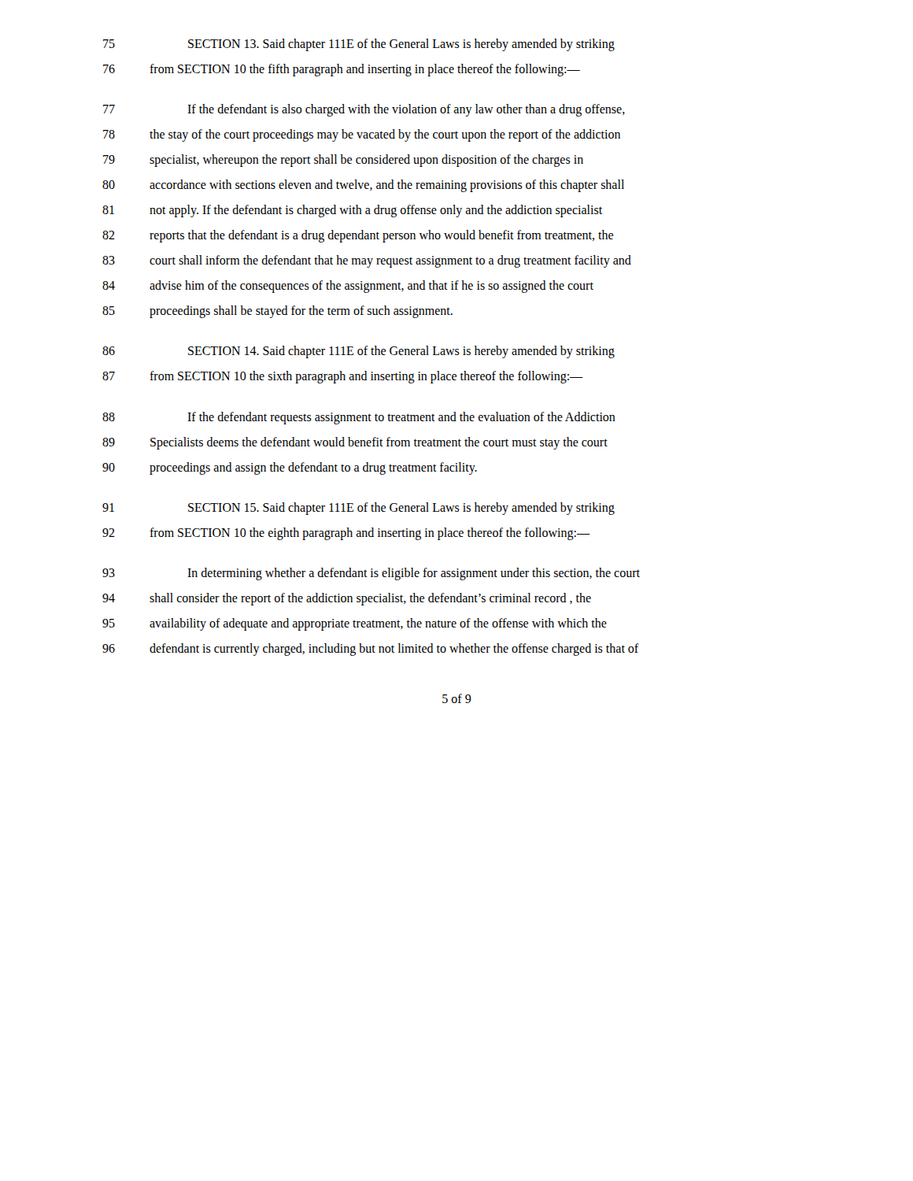75
SECTION 13. Said chapter 111E of the General Laws is hereby amended by striking
76
from SECTION 10 the fifth paragraph and inserting in place thereof the following:—
77
If the defendant is also charged with the violation of any law other than a drug offense,
78
the stay of the court proceedings may be vacated by the court upon the report of the addiction
79
specialist, whereupon the report shall be considered upon disposition of the charges in
80
accordance with sections eleven and twelve, and the remaining provisions of this chapter shall
81
not apply. If the defendant is charged with a drug offense only and the addiction specialist
82
reports that the defendant is a drug dependant person who would benefit from treatment, the
83
court shall inform the defendant that he may request assignment to a drug treatment facility and
84
advise him of the consequences of the assignment, and that if he is so assigned the court
85
proceedings shall be stayed for the term of such assignment.
86
SECTION 14. Said chapter 111E of the General Laws is hereby amended by striking
87
from SECTION 10 the sixth paragraph and inserting in place thereof the following:—
88
If the defendant requests assignment to treatment and the evaluation of the Addiction
89
Specialists deems the defendant would benefit from treatment the court must stay the court
90
proceedings and assign the defendant to a drug treatment facility.
91
SECTION 15. Said chapter 111E of the General Laws is hereby amended by striking
92
from SECTION 10 the eighth paragraph and inserting in place thereof the following:—
93
In determining whether a defendant is eligible for assignment under this section, the court
94
shall consider the report of the addiction specialist, the defendant’s criminal record , the
95
availability of adequate and appropriate treatment, the nature of the offense with which the
96
defendant is currently charged, including but not limited to whether the offense charged is that of
5 of 9